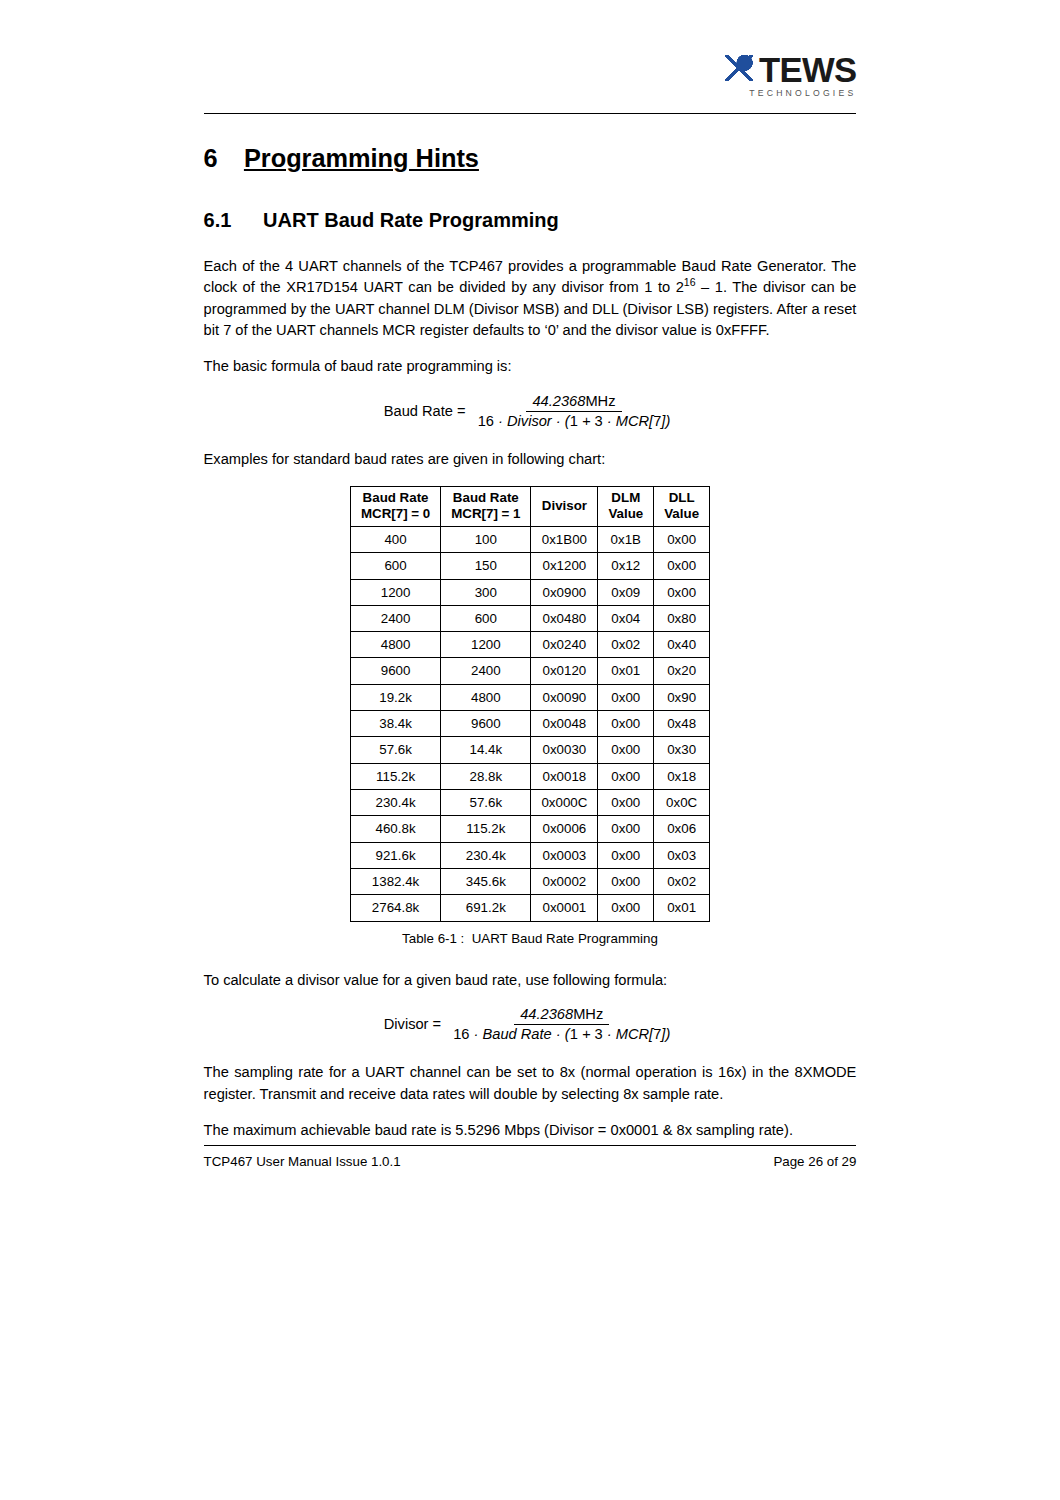TEWS
TECHNOLOGIES
6 Programming Hints
6.1 UART Baud Rate Programming
Each of the 4 UART channels of the TCP467 provides a programmable Baud Rate Generator. The clock of the XR17D154 UART can be divided by any divisor from 1 to 216 – 1. The divisor can be programmed by the UART channel DLM (Divisor MSB) and DLL (Divisor LSB) registers. After a reset bit 7 of the UART channels MCR register defaults to ‘0’ and the divisor value is 0xFFFF.
The basic formula of baud rate programming is:
Baud Rate = 44.2368MHz 16 · Divisor · (1 + 3 · MCR[7])
Examples for standard baud rates are given in following chart:
| Baud Rate MCR[7] = 0 | Baud Rate MCR[7] = 1 | Divisor | DLM Value | DLL Value |
| --- | --- | --- | --- | --- |
| 400 | 100 | 0x1B00 | 0x1B | 0x00 |
| 600 | 150 | 0x1200 | 0x12 | 0x00 |
| 1200 | 300 | 0x0900 | 0x09 | 0x00 |
| 2400 | 600 | 0x0480 | 0x04 | 0x80 |
| 4800 | 1200 | 0x0240 | 0x02 | 0x40 |
| 9600 | 2400 | 0x0120 | 0x01 | 0x20 |
| 19.2k | 4800 | 0x0090 | 0x00 | 0x90 |
| 38.4k | 9600 | 0x0048 | 0x00 | 0x48 |
| 57.6k | 14.4k | 0x0030 | 0x00 | 0x30 |
| 115.2k | 28.8k | 0x0018 | 0x00 | 0x18 |
| 230.4k | 57.6k | 0x000C | 0x00 | 0x0C |
| 460.8k | 115.2k | 0x0006 | 0x00 | 0x06 |
| 921.6k | 230.4k | 0x0003 | 0x00 | 0x03 |
| 1382.4k | 345.6k | 0x0002 | 0x00 | 0x02 |
| 2764.8k | 691.2k | 0x0001 | 0x00 | 0x01 |
Table 6-1 : UART Baud Rate Programming
To calculate a divisor value for a given baud rate, use following formula:
Divisor = 44.2368MHz 16 · Baud Rate · (1 + 3 · MCR[7])
The sampling rate for a UART channel can be set to 8x (normal operation is 16x) in the 8XMODE register. Transmit and receive data rates will double by selecting 8x sample rate.
The maximum achievable baud rate is 5.5296 Mbps (Divisor = 0x0001 & 8x sampling rate).
TCP467 User Manual Issue 1.0.1
Page 26 of 29